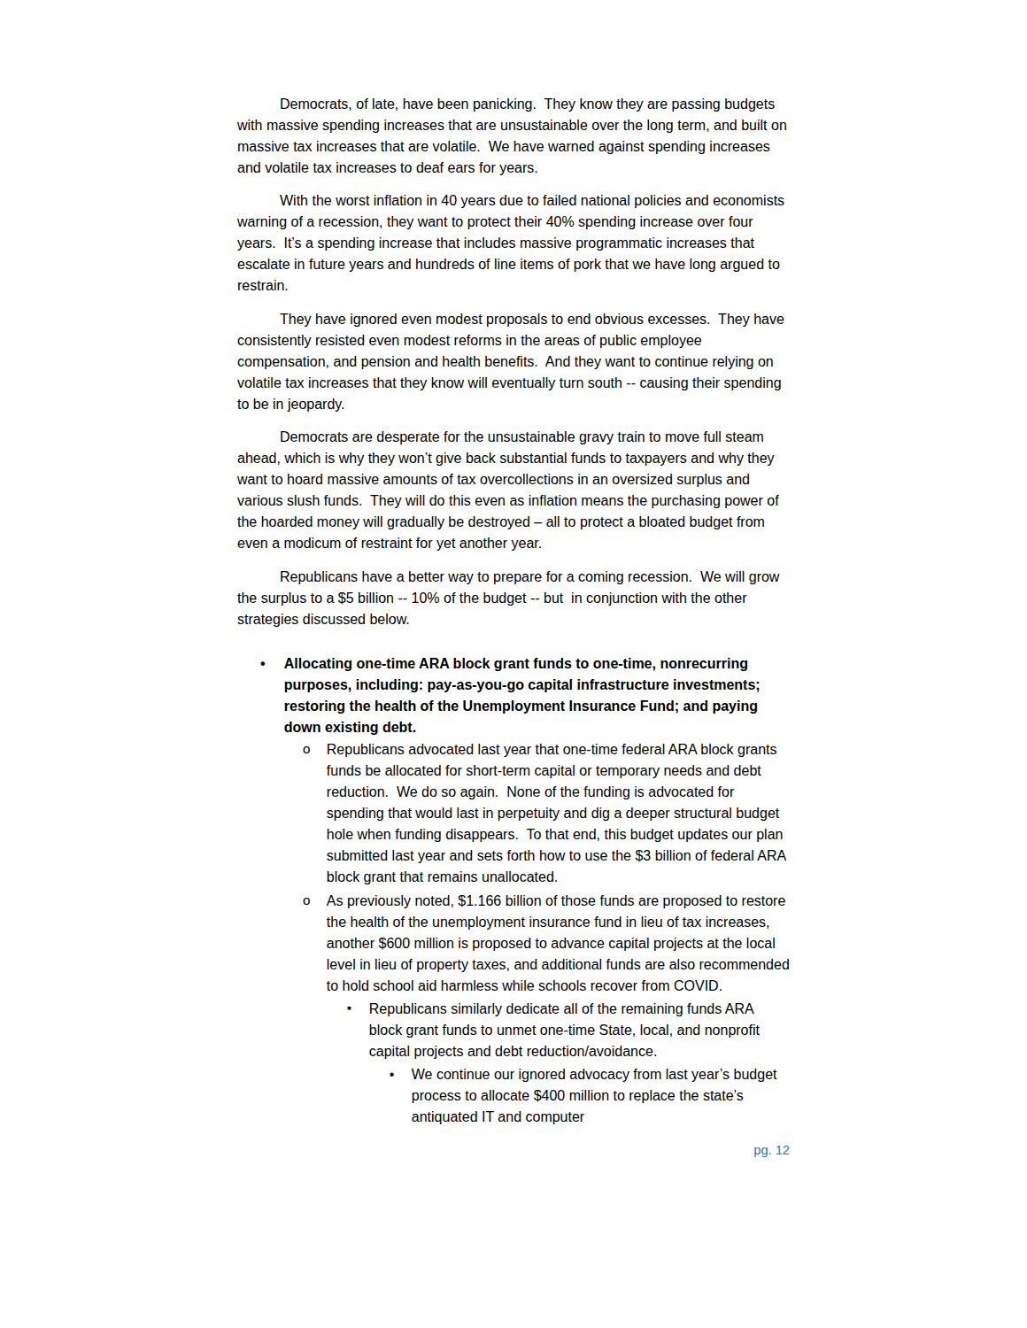Democrats, of late, have been panicking. They know they are passing budgets with massive spending increases that are unsustainable over the long term, and built on massive tax increases that are volatile. We have warned against spending increases and volatile tax increases to deaf ears for years.
With the worst inflation in 40 years due to failed national policies and economists warning of a recession, they want to protect their 40% spending increase over four years. It’s a spending increase that includes massive programmatic increases that escalate in future years and hundreds of line items of pork that we have long argued to restrain.
They have ignored even modest proposals to end obvious excesses. They have consistently resisted even modest reforms in the areas of public employee compensation, and pension and health benefits. And they want to continue relying on volatile tax increases that they know will eventually turn south -- causing their spending to be in jeopardy.
Democrats are desperate for the unsustainable gravy train to move full steam ahead, which is why they won’t give back substantial funds to taxpayers and why they want to hoard massive amounts of tax overcollections in an oversized surplus and various slush funds. They will do this even as inflation means the purchasing power of the hoarded money will gradually be destroyed – all to protect a bloated budget from even a modicum of restraint for yet another year.
Republicans have a better way to prepare for a coming recession. We will grow the surplus to a $5 billion -- 10% of the budget -- but in conjunction with the other strategies discussed below.
Allocating one-time ARA block grant funds to one-time, nonrecurring purposes, including: pay-as-you-go capital infrastructure investments; restoring the health of the Unemployment Insurance Fund; and paying down existing debt.
Republicans advocated last year that one-time federal ARA block grants funds be allocated for short-term capital or temporary needs and debt reduction. We do so again. None of the funding is advocated for spending that would last in perpetuity and dig a deeper structural budget hole when funding disappears. To that end, this budget updates our plan submitted last year and sets forth how to use the $3 billion of federal ARA block grant that remains unallocated.
As previously noted, $1.166 billion of those funds are proposed to restore the health of the unemployment insurance fund in lieu of tax increases, another $600 million is proposed to advance capital projects at the local level in lieu of property taxes, and additional funds are also recommended to hold school aid harmless while schools recover from COVID.
Republicans similarly dedicate all of the remaining funds ARA block grant funds to unmet one-time State, local, and nonprofit capital projects and debt reduction/avoidance.
We continue our ignored advocacy from last year’s budget process to allocate $400 million to replace the state’s antiquated IT and computer
pg. 12